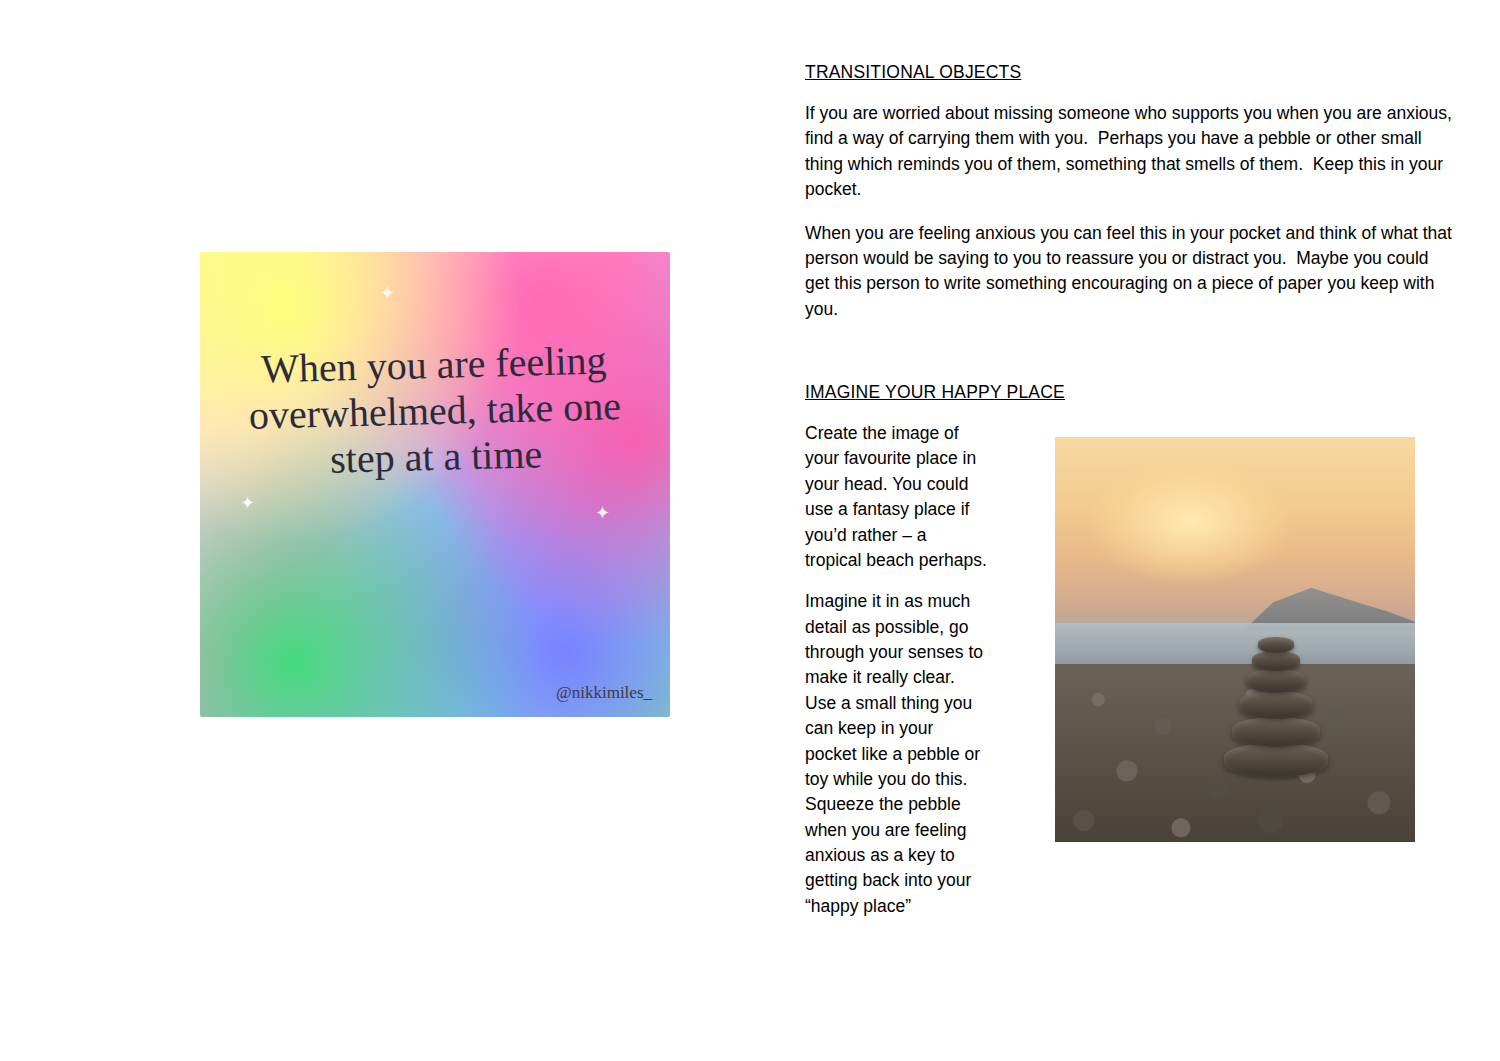✦ ✦ ✦
When you are feeling overwhelmed, take one step at a time
@nikkimiles_
TRANSITIONAL OBJECTS
If you are worried about missing someone who supports you when you are anxious, find a way of carrying them with you. Perhaps you have a pebble or other small thing which reminds you of them, something that smells of them. Keep this in your pocket.
When you are feeling anxious you can feel this in your pocket and think of what that person would be saying to you to reassure you or distract you. Maybe you could get this person to write something encouraging on a piece of paper you keep with you.
IMAGINE YOUR HAPPY PLACE
Create the image of your favourite place in your head. You could use a fantasy place if you’d rather – a tropical beach perhaps.
Imagine it in as much detail as possible, go through your senses to make it really clear. Use a small thing you can keep in your pocket like a pebble or toy while you do this. Squeeze the pebble when you are feeling anxious as a key to getting back into your “happy place”